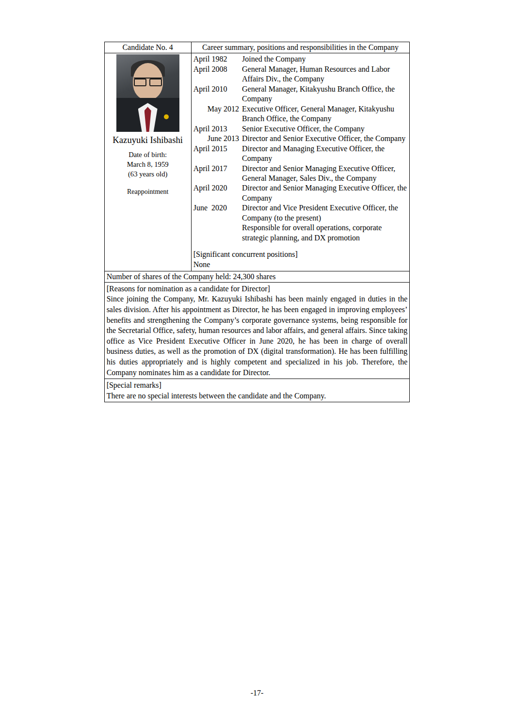| Candidate No. 4 | Career summary, positions and responsibilities in the Company |
| Kazuyuki Ishibashi Date of birth: March 8, 1959 (63 years old) Reappointment | / April 1982 / Joined the Company / / April 2008 / General Manager, Human Resources and Labor Affairs Div., the Company / / April 2010 / General Manager, Kitakyushu Branch Office, the Company / / May 2012 / Executive Officer, General Manager, Kitakyushu Branch Office, the Company / / April 2013 / Senior Executive Officer, the Company / / June 2013 / Director and Senior Executive Officer, the Company / / April 2015 / Director and Managing Executive Officer, the Company / / April 2017 / Director and Senior Managing Executive Officer, General Manager, Sales Div., the Company / / April 2020 / Director and Senior Managing Executive Officer, the Company / / June 2020 / Director and Vice President Executive Officer, the Company (to the present) Responsible for overall operations, corporate strategic planning, and DX promotion / [Significant concurrent positions] None |
| Number of shares of the Company held: 24,300 shares |
| [Reasons for nomination as a candidate for Director] Since joining the Company, Mr. Kazuyuki Ishibashi has been mainly engaged in duties in the sales division. After his appointment as Director, he has been engaged in improving employees’ benefits and strengthening the Company’s corporate governance systems, being responsible for the Secretarial Office, safety, human resources and labor affairs, and general affairs. Since taking office as Vice President Executive Officer in June 2020, he has been in charge of overall business duties, as well as the promotion of DX (digital transformation). He has been fulfilling his duties appropriately and is highly competent and specialized in his job. Therefore, the Company nominates him as a candidate for Director. |
| [Special remarks] There are no special interests between the candidate and the Company. |
-17-